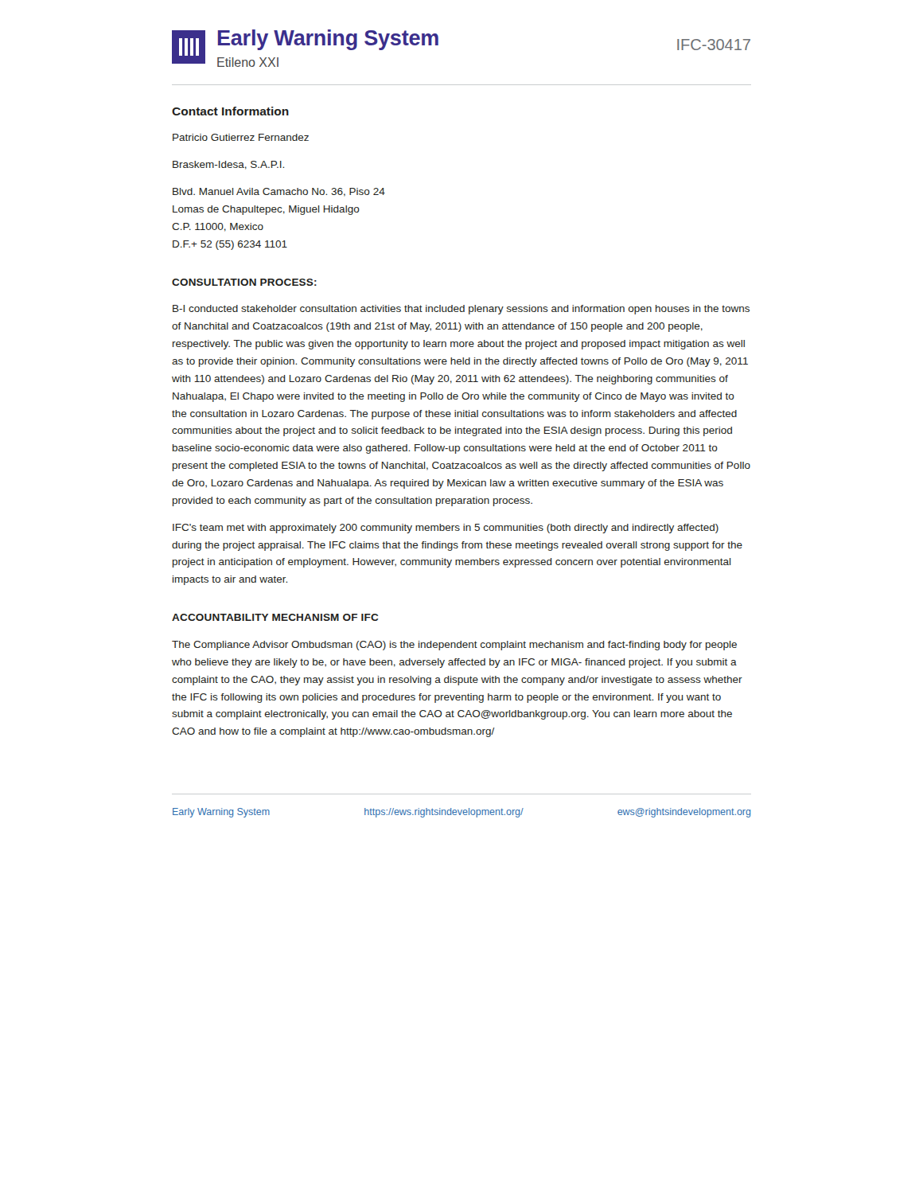Early Warning System
Etileno XXI
IFC-30417
Contact Information
Patricio Gutierrez Fernandez
Braskem-Idesa, S.A.P.I.
Blvd. Manuel Avila Camacho No. 36, Piso 24 Lomas de Chapultepec, Miguel Hidalgo C.P. 11000, Mexico D.F.+ 52 (55) 6234 1101
Consultation Process:
B-I conducted stakeholder consultation activities that included plenary sessions and information open houses in the towns of Nanchital and Coatzacoalcos (19th and 21st of May, 2011) with an attendance of 150 people and 200 people, respectively. The public was given the opportunity to learn more about the project and proposed impact mitigation as well as to provide their opinion. Community consultations were held in the directly affected towns of Pollo de Oro (May 9, 2011 with 110 attendees) and Lozaro Cardenas del Rio (May 20, 2011 with 62 attendees). The neighboring communities of Nahualapa, El Chapo were invited to the meeting in Pollo de Oro while the community of Cinco de Mayo was invited to the consultation in Lozaro Cardenas. The purpose of these initial consultations was to inform stakeholders and affected communities about the project and to solicit feedback to be integrated into the ESIA design process. During this period baseline socio-economic data were also gathered. Follow-up consultations were held at the end of October 2011 to present the completed ESIA to the towns of Nanchital, Coatzacoalcos as well as the directly affected communities of Pollo de Oro, Lozaro Cardenas and Nahualapa. As required by Mexican law a written executive summary of the ESIA was provided to each community as part of the consultation preparation process.
IFC's team met with approximately 200 community members in 5 communities (both directly and indirectly affected) during the project appraisal. The IFC claims that the findings from these meetings revealed overall strong support for the project in anticipation of employment. However, community members expressed concern over potential environmental impacts to air and water.
Accountability Mechanism of IFC
The Compliance Advisor Ombudsman (CAO) is the independent complaint mechanism and fact-finding body for people who believe they are likely to be, or have been, adversely affected by an IFC or MIGA- financed project. If you submit a complaint to the CAO, they may assist you in resolving a dispute with the company and/or investigate to assess whether the IFC is following its own policies and procedures for preventing harm to people or the environment. If you want to submit a complaint electronically, you can email the CAO at CAO@worldbankgroup.org. You can learn more about the CAO and how to file a complaint at http://www.cao-ombudsman.org/
Early Warning System https://ews.rightsindevelopment.org/ ews@rightsindevelopment.org